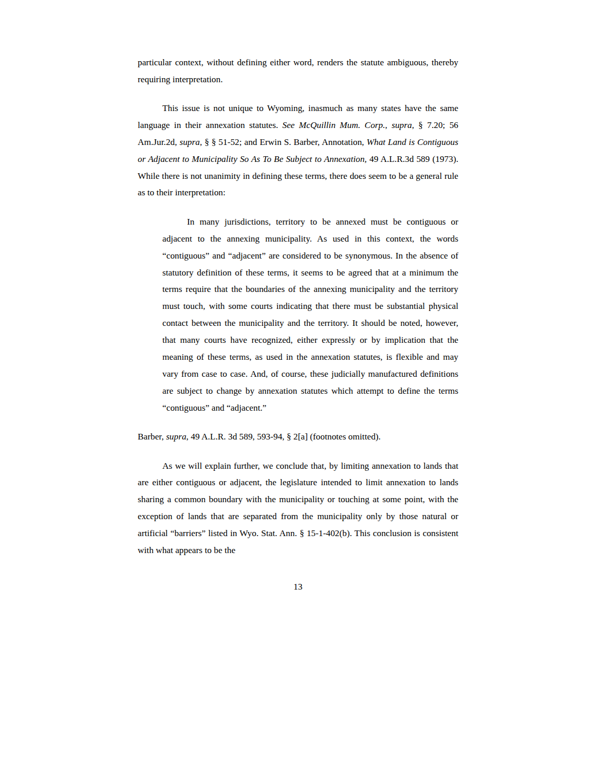particular context, without defining either word, renders the statute ambiguous, thereby requiring interpretation.
This issue is not unique to Wyoming, inasmuch as many states have the same language in their annexation statutes. See McQuillin Mum. Corp., supra, § 7.20; 56 Am.Jur.2d, supra, § § 51-52; and Erwin S. Barber, Annotation, What Land is Contiguous or Adjacent to Municipality So As To Be Subject to Annexation, 49 A.L.R.3d 589 (1973). While there is not unanimity in defining these terms, there does seem to be a general rule as to their interpretation:
In many jurisdictions, territory to be annexed must be contiguous or adjacent to the annexing municipality. As used in this context, the words “contiguous” and “adjacent” are considered to be synonymous. In the absence of statutory definition of these terms, it seems to be agreed that at a minimum the terms require that the boundaries of the annexing municipality and the territory must touch, with some courts indicating that there must be substantial physical contact between the municipality and the territory. It should be noted, however, that many courts have recognized, either expressly or by implication that the meaning of these terms, as used in the annexation statutes, is flexible and may vary from case to case. And, of course, these judicially manufactured definitions are subject to change by annexation statutes which attempt to define the terms “contiguous” and “adjacent.”
Barber, supra, 49 A.L.R. 3d 589, 593-94, § 2[a] (footnotes omitted).
As we will explain further, we conclude that, by limiting annexation to lands that are either contiguous or adjacent, the legislature intended to limit annexation to lands sharing a common boundary with the municipality or touching at some point, with the exception of lands that are separated from the municipality only by those natural or artificial “barriers” listed in Wyo. Stat. Ann. § 15-1-402(b). This conclusion is consistent with what appears to be the
13